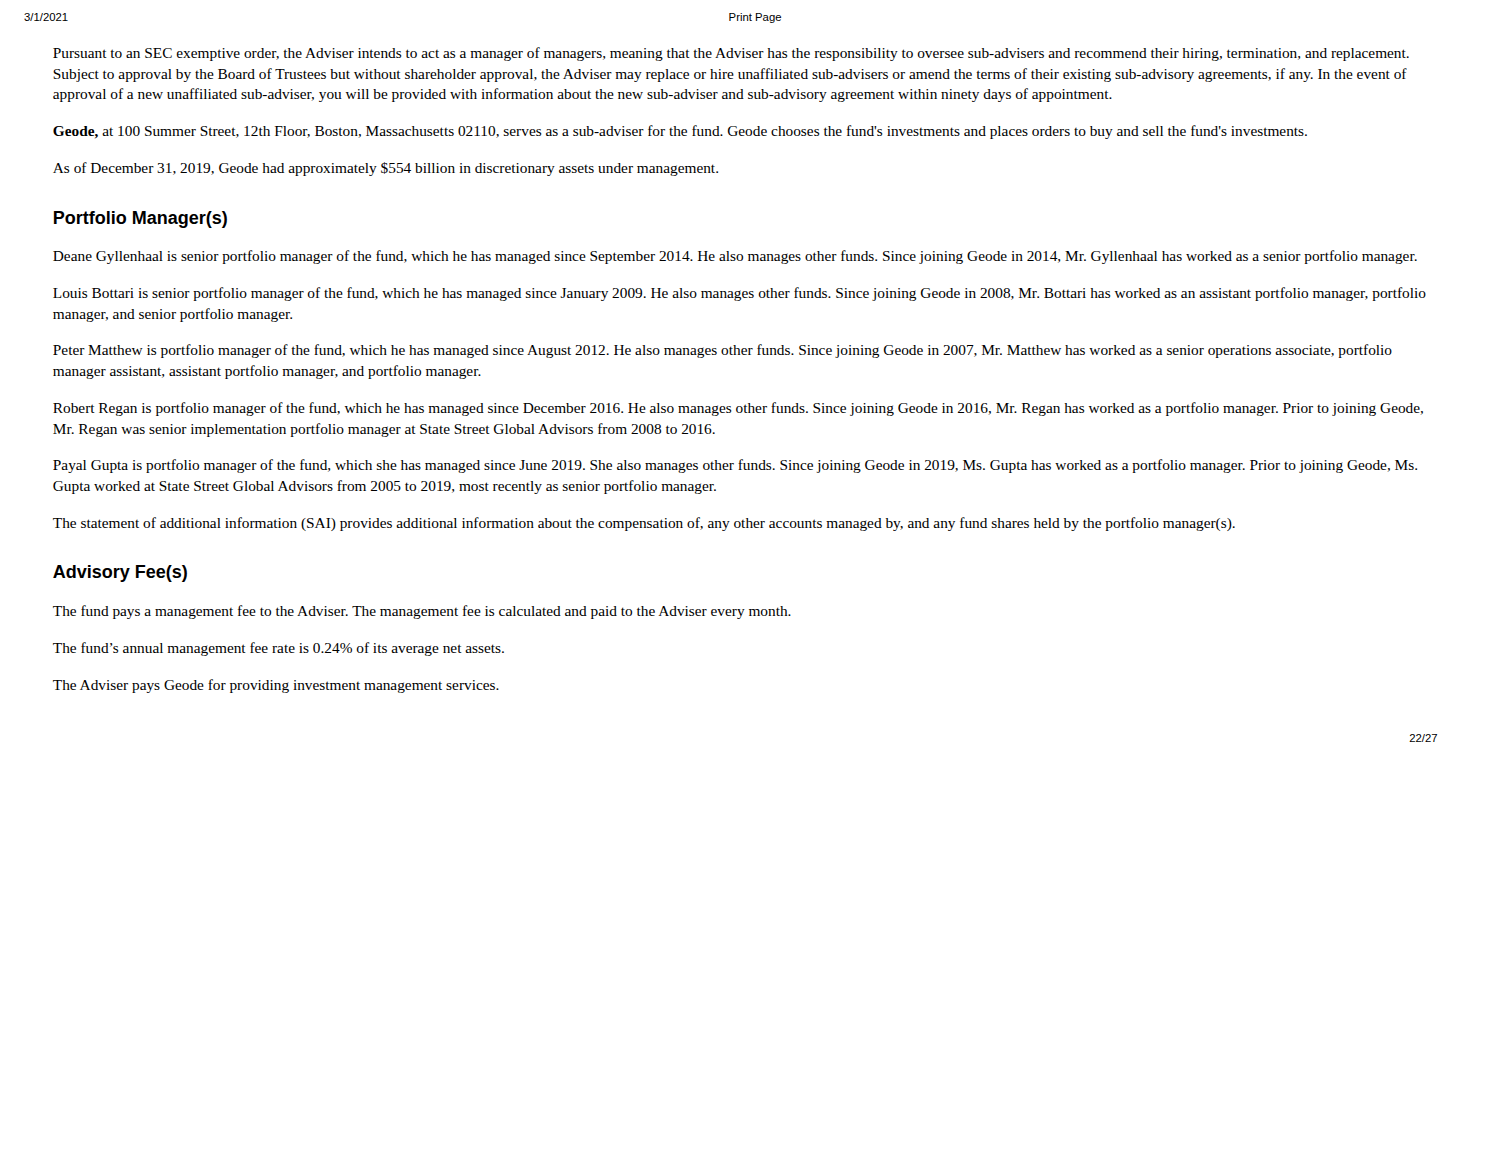3/1/2021 Print Page
Pursuant to an SEC exemptive order, the Adviser intends to act as a manager of managers, meaning that the Adviser has the responsibility to oversee sub-advisers and recommend their hiring, termination, and replacement. Subject to approval by the Board of Trustees but without shareholder approval, the Adviser may replace or hire unaffiliated sub-advisers or amend the terms of their existing sub-advisory agreements, if any. In the event of approval of a new unaffiliated sub-adviser, you will be provided with information about the new sub-adviser and sub-advisory agreement within ninety days of appointment.
Geode, at 100 Summer Street, 12th Floor, Boston, Massachusetts 02110, serves as a sub-adviser for the fund. Geode chooses the fund's investments and places orders to buy and sell the fund's investments.
As of December 31, 2019, Geode had approximately $554 billion in discretionary assets under management.
Portfolio Manager(s)
Deane Gyllenhaal is senior portfolio manager of the fund, which he has managed since September 2014. He also manages other funds. Since joining Geode in 2014, Mr. Gyllenhaal has worked as a senior portfolio manager.
Louis Bottari is senior portfolio manager of the fund, which he has managed since January 2009. He also manages other funds. Since joining Geode in 2008, Mr. Bottari has worked as an assistant portfolio manager, portfolio manager, and senior portfolio manager.
Peter Matthew is portfolio manager of the fund, which he has managed since August 2012. He also manages other funds. Since joining Geode in 2007, Mr. Matthew has worked as a senior operations associate, portfolio manager assistant, assistant portfolio manager, and portfolio manager.
Robert Regan is portfolio manager of the fund, which he has managed since December 2016. He also manages other funds. Since joining Geode in 2016, Mr. Regan has worked as a portfolio manager. Prior to joining Geode, Mr. Regan was senior implementation portfolio manager at State Street Global Advisors from 2008 to 2016.
Payal Gupta is portfolio manager of the fund, which she has managed since June 2019. She also manages other funds. Since joining Geode in 2019, Ms. Gupta has worked as a portfolio manager. Prior to joining Geode, Ms. Gupta worked at State Street Global Advisors from 2005 to 2019, most recently as senior portfolio manager.
The statement of additional information (SAI) provides additional information about the compensation of, any other accounts managed by, and any fund shares held by the portfolio manager(s).
Advisory Fee(s)
The fund pays a management fee to the Adviser. The management fee is calculated and paid to the Adviser every month.
The fund’s annual management fee rate is 0.24% of its average net assets.
The Adviser pays Geode for providing investment management services.
22/27